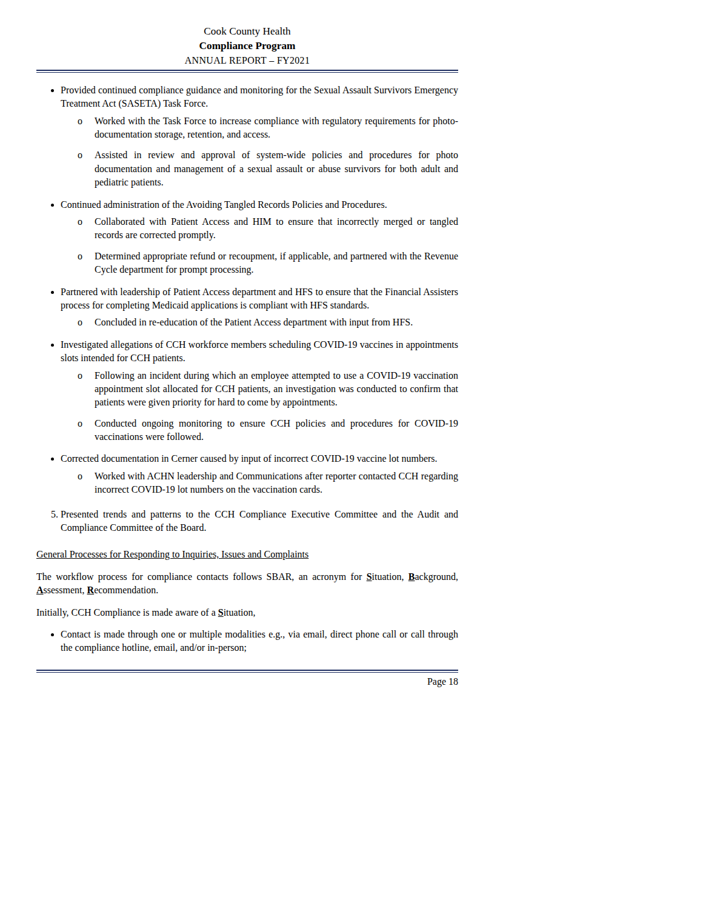Cook County Health
Compliance Program
ANNUAL REPORT – FY2021
Provided continued compliance guidance and monitoring for the Sexual Assault Survivors Emergency Treatment Act (SASETA) Task Force.
Worked with the Task Force to increase compliance with regulatory requirements for photo-documentation storage, retention, and access.
Assisted in review and approval of system-wide policies and procedures for photo documentation and management of a sexual assault or abuse survivors for both adult and pediatric patients.
Continued administration of the Avoiding Tangled Records Policies and Procedures.
Collaborated with Patient Access and HIM to ensure that incorrectly merged or tangled records are corrected promptly.
Determined appropriate refund or recoupment, if applicable, and partnered with the Revenue Cycle department for prompt processing.
Partnered with leadership of Patient Access department and HFS to ensure that the Financial Assisters process for completing Medicaid applications is compliant with HFS standards.
Concluded in re-education of the Patient Access department with input from HFS.
Investigated allegations of CCH workforce members scheduling COVID-19 vaccines in appointments slots intended for CCH patients.
Following an incident during which an employee attempted to use a COVID-19 vaccination appointment slot allocated for CCH patients, an investigation was conducted to confirm that patients were given priority for hard to come by appointments.
Conducted ongoing monitoring to ensure CCH policies and procedures for COVID-19 vaccinations were followed.
Corrected documentation in Cerner caused by input of incorrect COVID-19 vaccine lot numbers.
Worked with ACHN leadership and Communications after reporter contacted CCH regarding incorrect COVID-19 lot numbers on the vaccination cards.
Presented trends and patterns to the CCH Compliance Executive Committee and the Audit and Compliance Committee of the Board.
General Processes for Responding to Inquiries, Issues and Complaints
The workflow process for compliance contacts follows SBAR, an acronym for Situation, Background, Assessment, Recommendation.
Initially, CCH Compliance is made aware of a Situation,
Contact is made through one or multiple modalities e.g., via email, direct phone call or call through the compliance hotline, email, and/or in-person;
Page 18